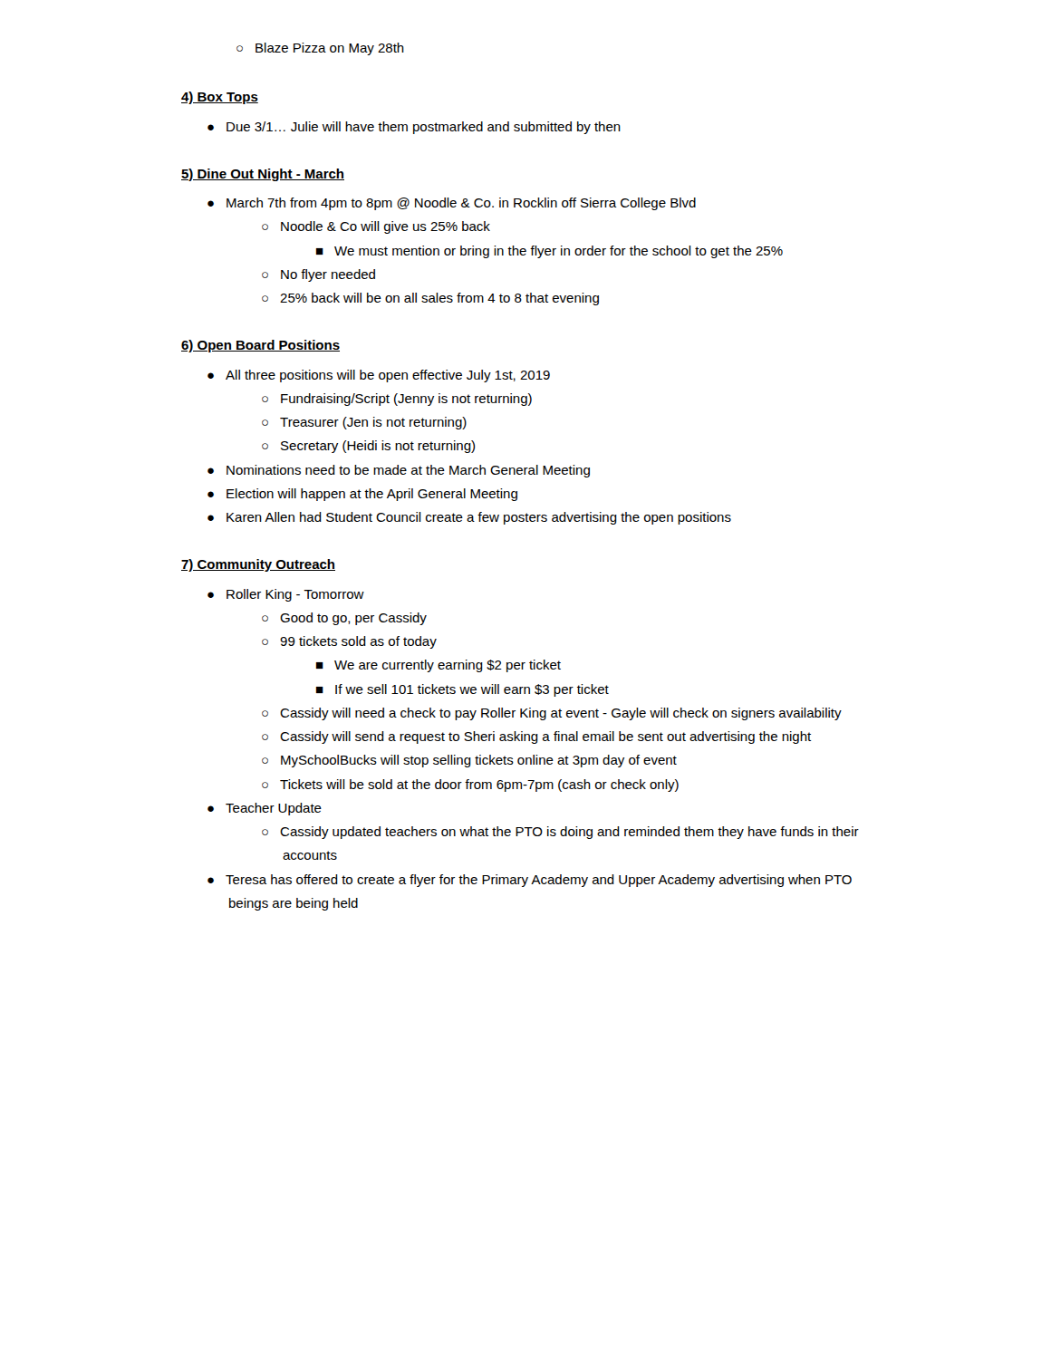Blaze Pizza on May 28th
4) Box Tops
Due 3/1… Julie will have them postmarked and submitted by then
5) Dine Out Night - March
March 7th from 4pm to 8pm @ Noodle & Co. in Rocklin off Sierra College Blvd
Noodle & Co will give us 25% back
We must mention or bring in the flyer in order for the school to get the 25%
No flyer needed
25% back will be on all sales from 4 to 8 that evening
6) Open Board Positions
All three positions will be open effective July 1st, 2019
Fundraising/Script (Jenny is not returning)
Treasurer (Jen is not returning)
Secretary (Heidi is not returning)
Nominations need to be made at the March General Meeting
Election will happen at the April General Meeting
Karen Allen had Student Council create a few posters advertising the open positions
7) Community Outreach
Roller King - Tomorrow
Good to go, per Cassidy
99 tickets sold as of today
We are currently earning $2 per ticket
If we sell 101 tickets we will earn $3 per ticket
Cassidy will need a check to pay Roller King at event - Gayle will check on signers availability
Cassidy will send a request to Sheri asking a final email be sent out advertising the night
MySchoolBucks will stop selling tickets online at 3pm day of event
Tickets will be sold at the door from 6pm-7pm (cash or check only)
Teacher Update
Cassidy updated teachers on what the PTO is doing and reminded them they have funds in their accounts
Teresa has offered to create a flyer for the Primary Academy and Upper Academy advertising when PTO beings are being held